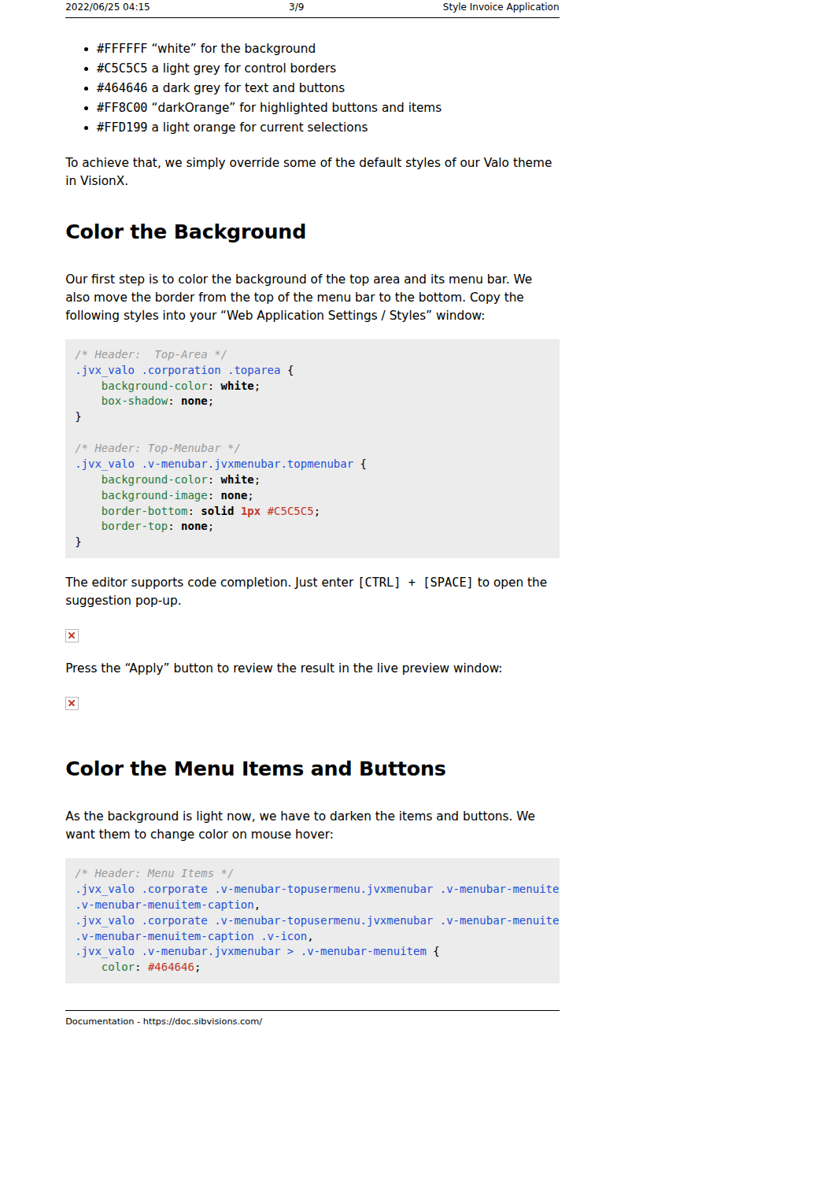2022/06/25 04:15 3/9 Style Invoice Application
#FFFFFF “white” for the background
#C5C5C5 a light grey for control borders
#464646 a dark grey for text and buttons
#FF8C00 “darkOrange” for highlighted buttons and items
#FFD199 a light orange for current selections
To achieve that, we simply override some of the default styles of our Valo theme in VisionX.
Color the Background
Our first step is to color the background of the top area and its menu bar. We also move the border from the top of the menu bar to the bottom. Copy the following styles into your “Web Application Settings / Styles” window:
/* Header:  Top-Area */
.jvx_valo .corporation .toparea {
    background-color: white;
    box-shadow: none;
}

/* Header: Top-Menubar */
.jvx_valo .v-menubar.jvxmenubar.topmenubar {
    background-color: white;
    background-image: none;
    border-bottom: solid 1px #C5C5C5;
    border-top: none;
}
The editor supports code completion. Just enter [CTRL] + [SPACE] to open the suggestion pop-up.
Press the “Apply” button to review the result in the live preview window:
Color the Menu Items and Buttons
As the background is light now, we have to darken the items and buttons. We want them to change color on mouse hover:
/* Header: Menu Items */
.jvx_valo .corporate .v-menubar-topusermenu.jvxmenubar .v-menubar-menuitem
.v-menubar-menuitem-caption,
.jvx_valo .corporate .v-menubar-topusermenu.jvxmenubar .v-menubar-menuitem
.v-menubar-menuitem-caption .v-icon,
.jvx_valo .v-menubar.jvxmenubar > .v-menubar-menuitem {
    color: #464646;
Documentation - https://doc.sibvisions.com/